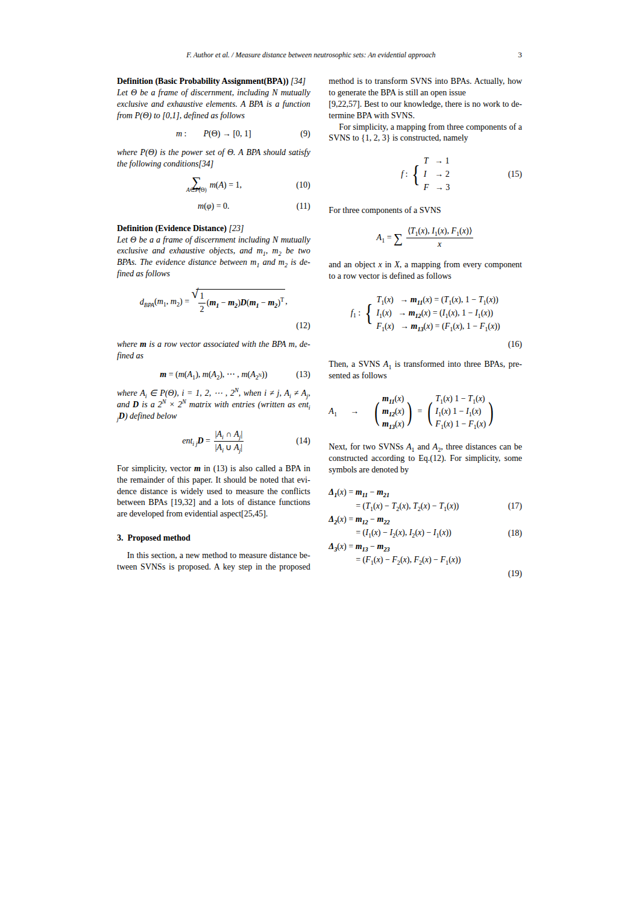F. Author et al. / Measure distance between neutrosophic sets: An evidential approach 3
Definition (Basic Probability Assignment(BPA)) [34]
Let Θ be a frame of discernment, including N mutually exclusive and exhaustive elements. A BPA is a function from P(Θ) to [0,1], defined as follows
m : P(Θ) → [0, 1]
(9)
where P(Θ) is the power set of Θ. A BPA should satisfy the following conditions[34]
∑A∈P(Θ) m(A) = 1,
(10)
m(φ) = 0.
(11)
Definition (Evidence Distance) [23]
Let Θ be a a frame of discernment including N mutually exclusive and exhaustive objects, and m1, m2 be two BPAs. The evidence distance between m1 and m2 is defined as follows
dBPA(m1, m2) = 12(m1 − m2)D(m1 − m2)T,
(12)
where m is a row vector associated with the BPA m, defined as
m = (m(A1), m(A2), ⋯ , m(A2N))
(13)
where Ai ∈ P(Θ), i = 1, 2, ⋯ , 2N, when i ≠ j, Ai ≠ Aj, and D is a 2N × 2N matrix with entries (written as enti j D) defined below
enti j D = |Ai ∩ Aj||Ai ∪ Aj|
(14)
For simplicity, vector m in (13) is also called a BPA in the remainder of this paper. It should be noted that evidence distance is widely used to measure the conflicts between BPAs [19,32] and a lots of distance functions are developed from evidential aspect[25,45].
3. Proposed method
In this section, a new method to measure distance between SVNSs is proposed. A key step in the proposed method is to transform SVNS into BPAs. Actually, how to generate the BPA is still an open issue
[9,22,57]. Best to our knowledge, there is no work to determine BPA with SVNS.
For simplicity, a mapping from three components of a SVNS to {1, 2, 3} is constructed, namely
f : {
T → 1
I → 2
F → 3
(15)
For three components of a SVNS
A1 = ∑ ⟨T1(x), I1(x), F1(x)⟩x
and an object x in X, a mapping from every component to a row vector is defined as follows
f1 : {
T1(x) → m11(x) = (T1(x), 1 − T1(x))
I1(x) → m12(x) = (I1(x), 1 − I1(x))
F1(x) → m13(x) = (F1(x), 1 − F1(x))
(16)
Then, a SVNS A1 is transformed into three BPAs, presented as follows
A1 → (
m11(x)
m12(x)
m13(x)
) = (
T1(x) 1 − T1(x)
I1(x) 1 − I1(x)
F1(x) 1 − F1(x)
)
Next, for two SVNSs A1 and A2, three distances can be constructed according to Eq.(12). For simplicity, some symbols are denoted by
Δ1(x) = m11 − m21
= (T1(x) − T2(x), T2(x) − T1(x)) (17)
Δ2(x) = m12 − m22
= (I1(x) − I2(x), I2(x) − I1(x)) (18)
Δ3(x) = m13 − m23
= (F1(x) − F2(x), F2(x) − F1(x))
(19)